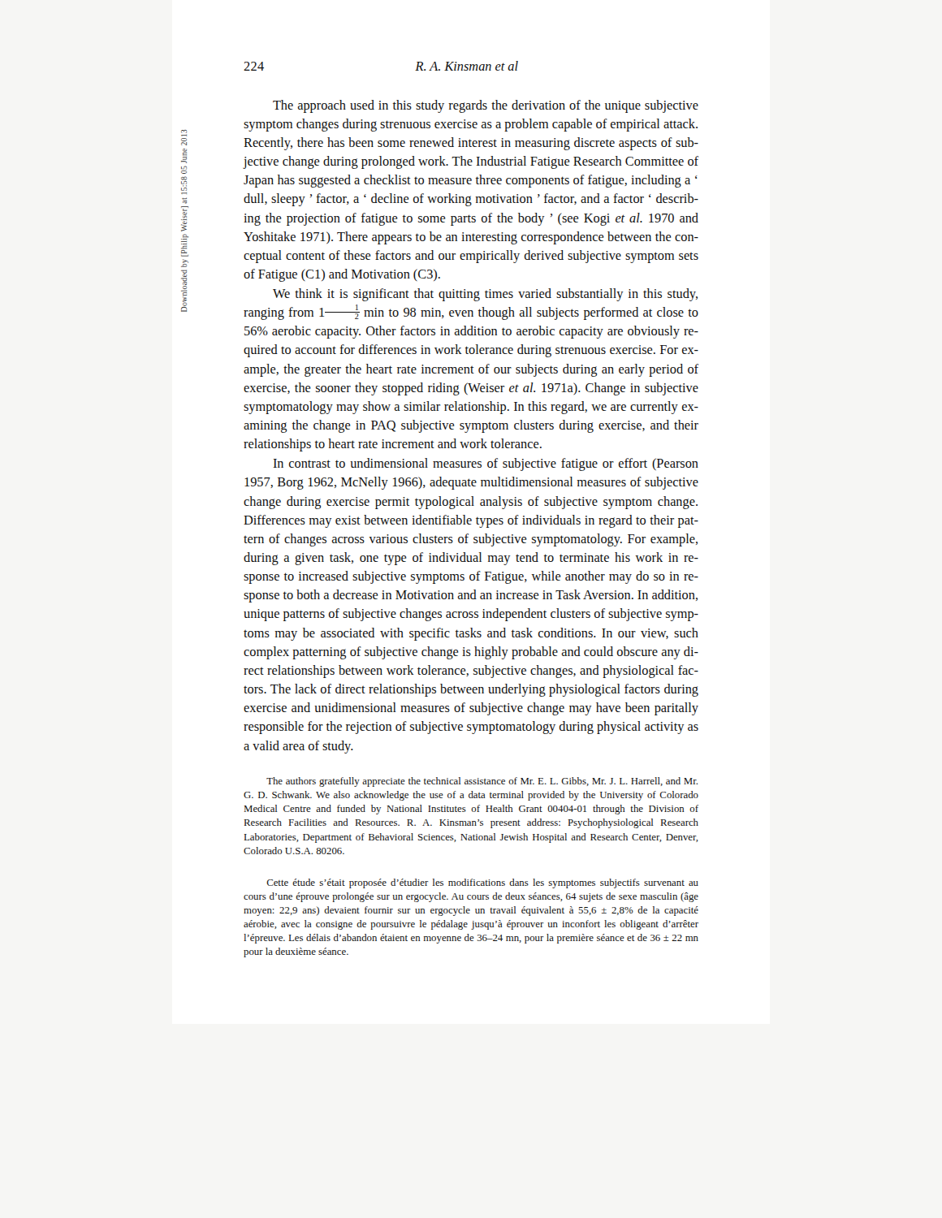Downloaded by [Philip Weiser] at 15:58 05 June 2013
224 R. A. Kinsman et al
The approach used in this study regards the derivation of the unique subjective symptom changes during strenuous exercise as a problem capable of empirical attack. Recently, there has been some renewed interest in measuring discrete aspects of subjective change during prolonged work. The Industrial Fatigue Research Committee of Japan has suggested a checklist to measure three components of fatigue, including a ‘ dull, sleepy ’ factor, a ‘ decline of working motivation ’ factor, and a factor ‘ describing the projection of fatigue to some parts of the body ’ (see Kogi et al. 1970 and Yoshitake 1971). There appears to be an interesting correspondence between the conceptual content of these factors and our empirically derived subjective symptom sets of Fatigue (C1) and Motivation (C3).
We think it is significant that quitting times varied substantially in this study, ranging from 112 min to 98 min, even though all subjects performed at close to 56% aerobic capacity. Other factors in addition to aerobic capacity are obviously required to account for differences in work tolerance during strenuous exercise. For example, the greater the heart rate increment of our subjects during an early period of exercise, the sooner they stopped riding (Weiser et al. 1971a). Change in subjective symptomatology may show a similar relationship. In this regard, we are currently examining the change in PAQ subjective symptom clusters during exercise, and their relationships to heart rate increment and work tolerance.
In contrast to undimensional measures of subjective fatigue or effort (Pearson 1957, Borg 1962, McNelly 1966), adequate multidimensional measures of subjective change during exercise permit typological analysis of subjective symptom change. Differences may exist between identifiable types of individuals in regard to their pattern of changes across various clusters of subjective symptomatology. For example, during a given task, one type of individual may tend to terminate his work in response to increased subjective symptoms of Fatigue, while another may do so in response to both a decrease in Motivation and an increase in Task Aversion. In addition, unique patterns of subjective changes across independent clusters of subjective symptoms may be associated with specific tasks and task conditions. In our view, such complex patterning of subjective change is highly probable and could obscure any direct relationships between work tolerance, subjective changes, and physiological factors. The lack of direct relationships between underlying physiological factors during exercise and unidimensional measures of subjective change may have been paritally responsible for the rejection of subjective symptomatology during physical activity as a valid area of study.
The authors gratefully appreciate the technical assistance of Mr. E. L. Gibbs, Mr. J. L. Harrell, and Mr. G. D. Schwank. We also acknowledge the use of a data terminal provided by the University of Colorado Medical Centre and funded by National Institutes of Health Grant 00404-01 through the Division of Research Facilities and Resources. R. A. Kinsman’s present address: Psychophysiological Research Laboratories, Department of Behavioral Sciences, National Jewish Hospital and Research Center, Denver, Colorado U.S.A. 80206.
Cette étude s’était proposée d’étudier les modifications dans les symptomes subjectifs survenant au cours d’une éprouve prolongée sur un ergocycle. Au cours de deux séances, 64 sujets de sexe masculin (âge moyen: 22,9 ans) devaient fournir sur un ergocycle un travail équivalent à 55,6 ± 2,8% de la capacité aérobie, avec la consigne de poursuivre le pédalage jusqu’à éprouver un inconfort les obligeant d’arrêter l’épreuve. Les délais d’abandon étaient en moyenne de 36–24 mn, pour la première séance et de 36 ± 22 mn pour la deuxième séance.